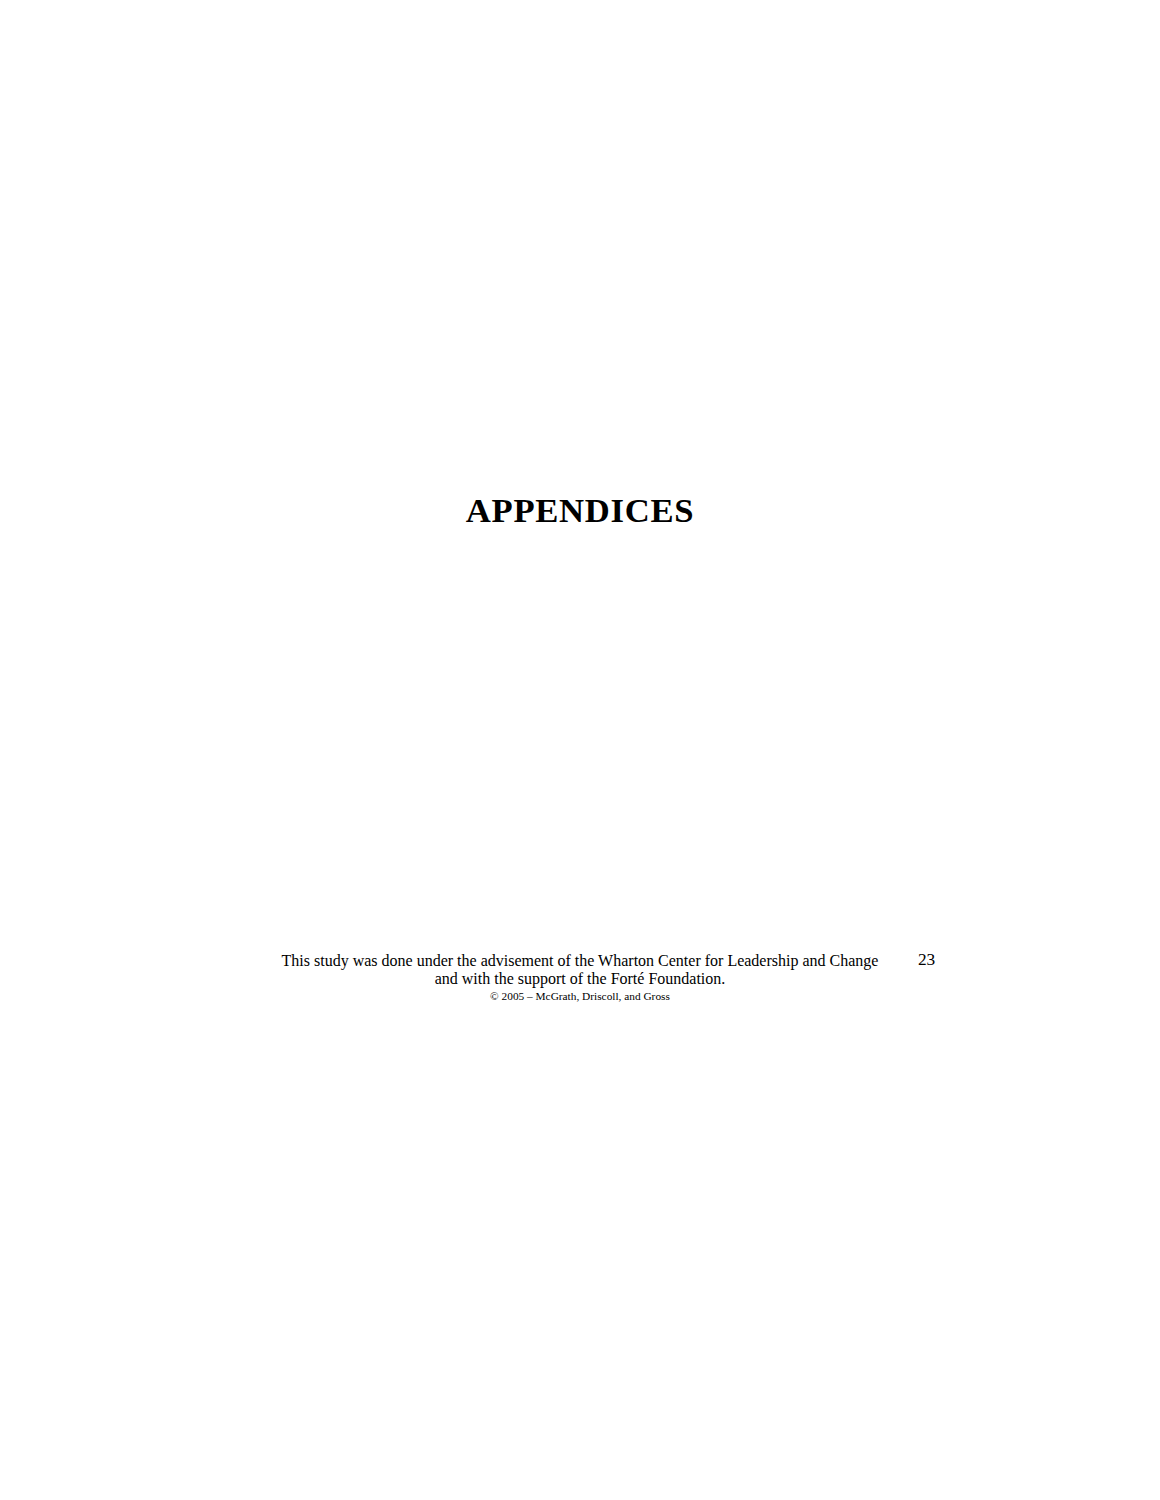APPENDICES
This study was done under the advisement of the Wharton Center for Leadership and Change 23
and with the support of the Forté Foundation.
© 2005 – McGrath, Driscoll, and Gross